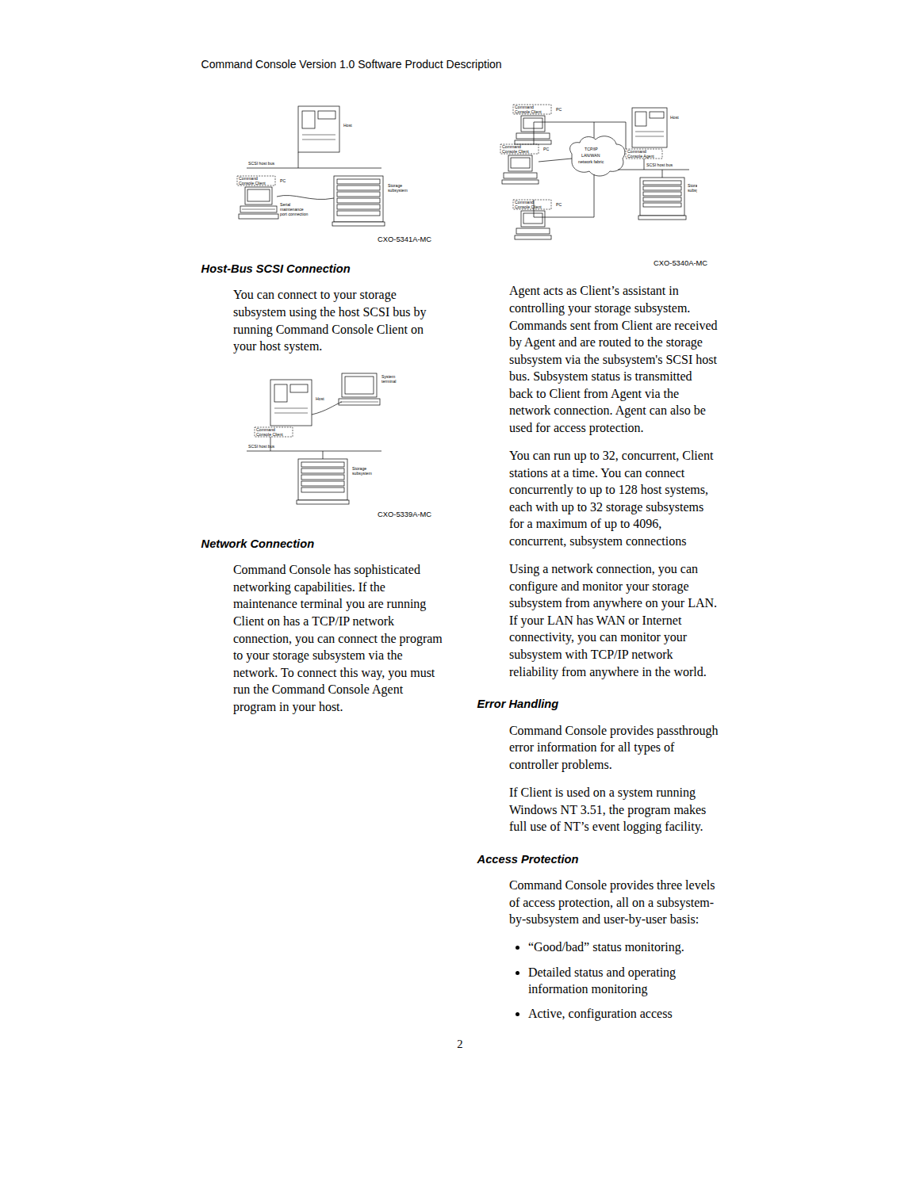Command Console Version 1.0 Software Product Description
Host SCSI host bus Command Console Client PC Serial maintenance port connection Storage subsystem
CXO-5341A-MC
Host-Bus SCSI Connection
You can connect to your storage subsystem using the host SCSI bus by running Command Console Client on your host system.
Host System terminal Command Console Client SCSI host bus Storage subsystem
CXO-5339A-MC
Network Connection
Command Console has sophisticated networking capabilities. If the maintenance terminal you are running Client on has a TCP/IP network connection, you can connect the program to your storage subsystem via the network. To connect this way, you must run the Command Console Agent program in your host.
Command Console Client PC Command Console Client PC Command Console Client PC TCP/IP LAN/WAN network fabric Host Command Console Agent SCSI host bus Storage subsystem
CXO-5340A-MC
Agent acts as Client’s assistant in controlling your storage subsystem. Commands sent from Client are received by Agent and are routed to the storage subsystem via the subsystem's SCSI host bus. Subsystem status is transmitted back to Client from Agent via the network connection. Agent can also be used for access protection.
You can run up to 32, concurrent, Client stations at a time. You can connect concurrently to up to 128 host systems, each with up to 32 storage subsystems for a maximum of up to 4096, concurrent, subsystem connections
Using a network connection, you can configure and monitor your storage subsystem from anywhere on your LAN. If your LAN has WAN or Internet connectivity, you can monitor your subsystem with TCP/IP network reliability from anywhere in the world.
Error Handling
Command Console provides passthrough error information for all types of controller problems.
If Client is used on a system running Windows NT 3.51, the program makes full use of NT’s event logging facility.
Access Protection
Command Console provides three levels of access protection, all on a subsystem-by-subsystem and user-by-user basis:
“Good/bad” status monitoring.
Detailed status and operating information monitoring
Active, configuration access
2